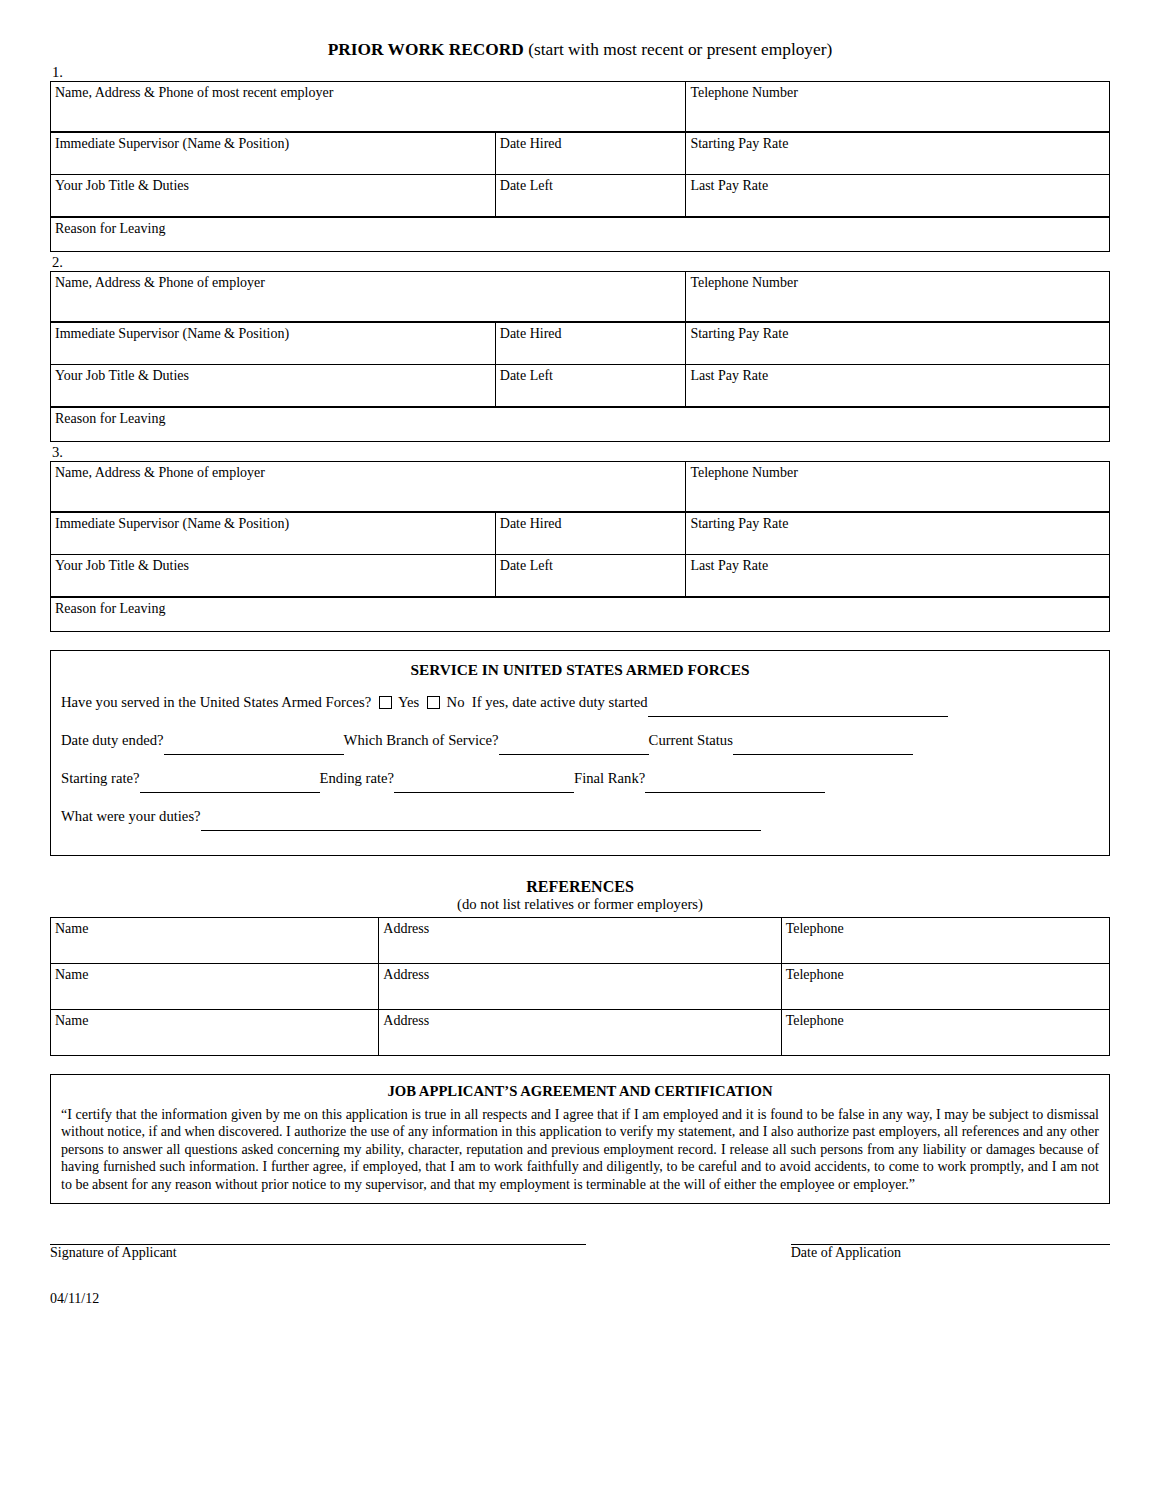PRIOR WORK RECORD (start with most recent or present employer)
1.
| Name, Address & Phone of most recent employer | Telephone Number |
| Immediate Supervisor (Name & Position) | Date Hired | Starting Pay Rate |
| Your Job Title & Duties | Date Left | Last Pay Rate |
| Reason for Leaving |
2.
| Name, Address & Phone of employer | Telephone Number |
| Immediate Supervisor (Name & Position) | Date Hired | Starting Pay Rate |
| Your Job Title & Duties | Date Left | Last Pay Rate |
| Reason for Leaving |
3.
| Name, Address & Phone of employer | Telephone Number |
| Immediate Supervisor (Name & Position) | Date Hired | Starting Pay Rate |
| Your Job Title & Duties | Date Left | Last Pay Rate |
| Reason for Leaving |
SERVICE IN UNITED STATES ARMED FORCES
Have you served in the United States Armed Forces? Yes No If yes, date active duty started
Date duty ended? Which Branch of Service? Current Status
Starting rate? Ending rate? Final Rank?
What were your duties?
REFERENCES
(do not list relatives or former employers)
| Name | Address | Telephone |
| Name | Address | Telephone |
| Name | Address | Telephone |
JOB APPLICANT’S AGREEMENT AND CERTIFICATION
“I certify that the information given by me on this application is true in all respects and I agree that if I am employed and it is found to be false in any way, I may be subject to dismissal without notice, if and when discovered. I authorize the use of any information in this application to verify my statement, and I also authorize past employers, all references and any other persons to answer all questions asked concerning my ability, character, reputation and previous employment record. I release all such persons from any liability or damages because of having furnished such information. I further agree, if employed, that I am to work faithfully and diligently, to be careful and to avoid accidents, to come to work promptly, and I am not to be absent for any reason without prior notice to my supervisor, and that my employment is terminable at the will of either the employee or employer.”
| Signature of Applicant | | Date of Application |
04/11/12